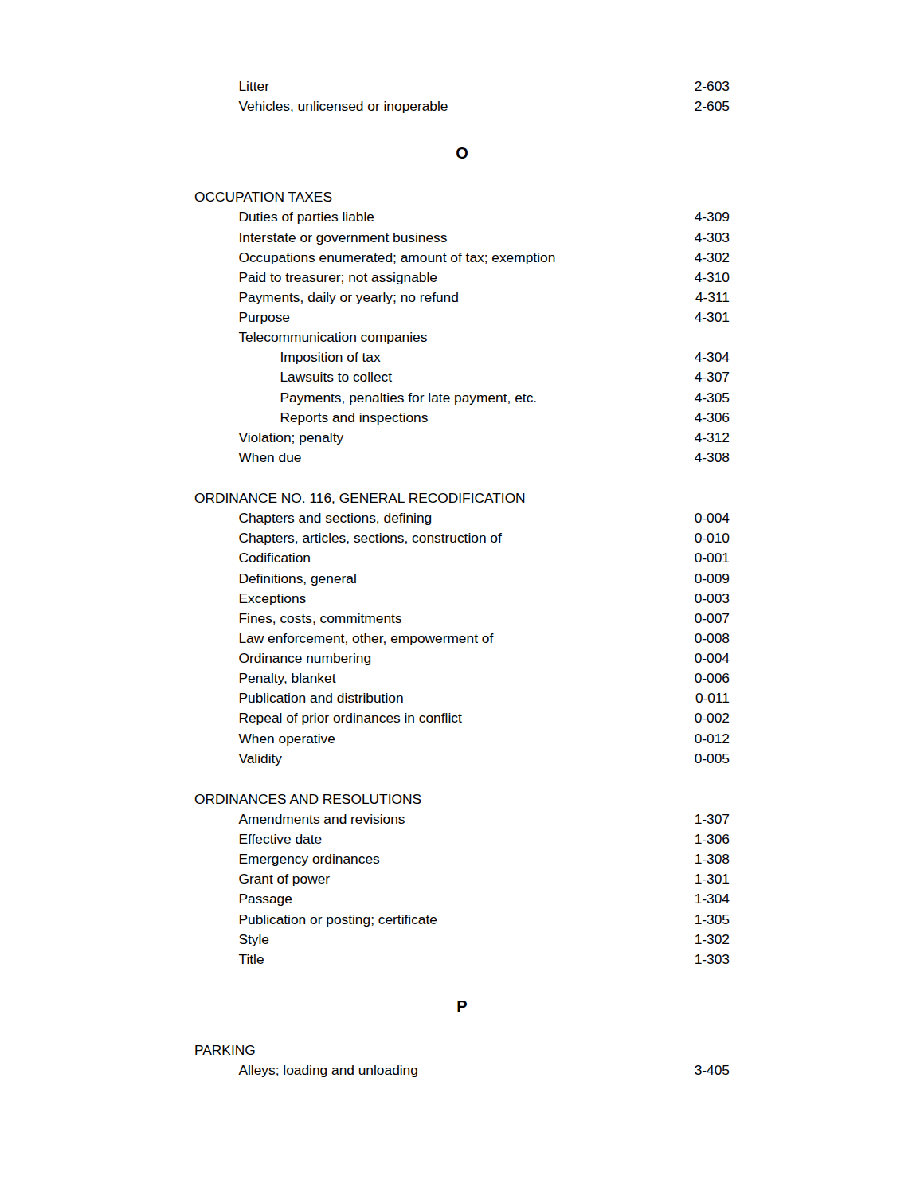Litter 2-603
Vehicles, unlicensed or inoperable 2-605
O
OCCUPATION TAXES
Duties of parties liable 4-309
Interstate or government business 4-303
Occupations enumerated; amount of tax; exemption 4-302
Paid to treasurer; not assignable 4-310
Payments, daily or yearly; no refund 4-311
Purpose 4-301
Telecommunication companies
Imposition of tax 4-304
Lawsuits to collect 4-307
Payments, penalties for late payment, etc. 4-305
Reports and inspections 4-306
Violation; penalty 4-312
When due 4-308
ORDINANCE NO. 116, GENERAL RECODIFICATION
Chapters and sections, defining 0-004
Chapters, articles, sections, construction of 0-010
Codification 0-001
Definitions, general 0-009
Exceptions 0-003
Fines, costs, commitments 0-007
Law enforcement, other, empowerment of 0-008
Ordinance numbering 0-004
Penalty, blanket 0-006
Publication and distribution 0-011
Repeal of prior ordinances in conflict 0-002
When operative 0-012
Validity 0-005
ORDINANCES AND RESOLUTIONS
Amendments and revisions 1-307
Effective date 1-306
Emergency ordinances 1-308
Grant of power 1-301
Passage 1-304
Publication or posting; certificate 1-305
Style 1-302
Title 1-303
P
PARKING
Alleys; loading and unloading 3-405